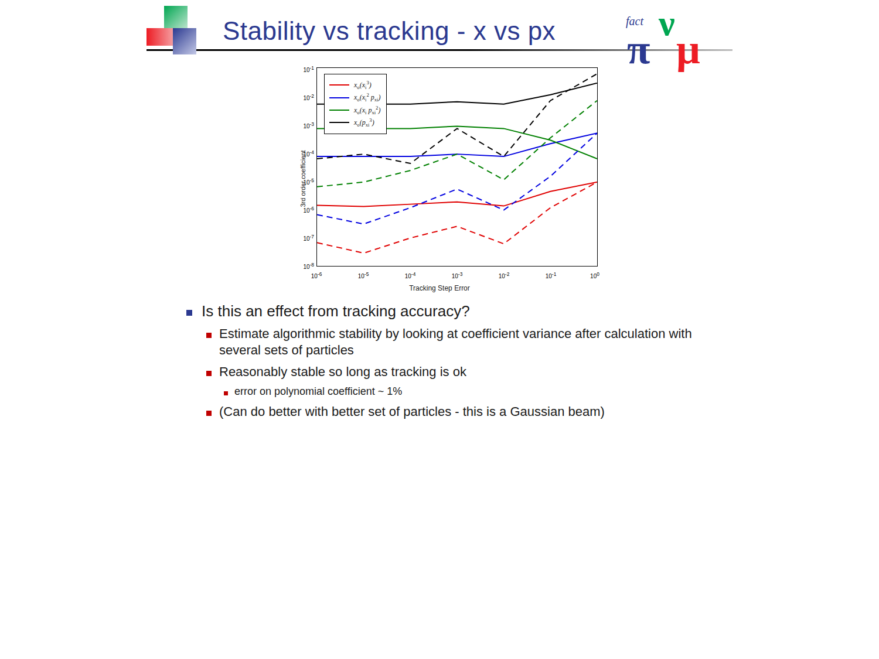fact ν π μ
Stability vs tracking - x vs px
3rd order coefficient
10-1
10-2
10-3
10-4
10-5
10-6
10-7
10-8
10-6
10-5
10-4
10-3
10-2
10-1
100
Tracking Step Error
xo(xi3)
xo(xi2 pxi)
xo(xi pxi2)
xo(pxi3)
Is this an effect from tracking accuracy?
Estimate algorithmic stability by looking at coefficient variance after calculation with several sets of particles
Reasonably stable so long as tracking is ok
error on polynomial coefficient ~ 1%
(Can do better with better set of particles - this is a Gaussian beam)